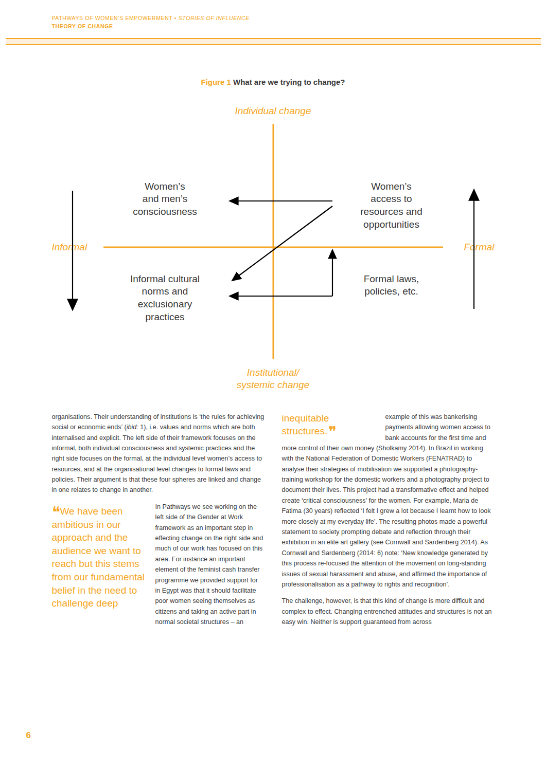PATHWAYS OF WOMEN’S EMPOWERMENT • STORIES OF INFLUENCE THEORY OF CHANGE
Figure 1 What are we trying to change?
Individual change
Institutional/
systemic change
Informal
Formal
Women’s
and men’s
consciousness
Women’s
access to
resources and
opportunities
Informal cultural
norms and
exclusionary
practices
Formal laws,
policies, etc.
organisations. Their understanding of institutions is ‘the rules for achieving social or economic ends’ (ibid: 1), i.e. values and norms which are both internalised and explicit. The left side of their framework focuses on the informal, both individual consciousness and systemic practices and the right side focuses on the formal, at the individual level women’s access to resources, and at the organisational level changes to formal laws and policies. Their argument is that these four spheres are linked and change in one relates to change in another.
❝We have been ambitious in our approach and the audience we want to reach but this stems from our fundamental belief in the need to challenge deep inequitable structures.❞
In Pathways we see working on the left side of the Gender at Work framework as an important step in effecting change on the right side and much of our work has focused on this area. For instance an important element of the feminist cash transfer programme we provided support for in Egypt was that it should facilitate poor women seeing themselves as citizens and taking an active part in normal societal structures – an example of this was bankerising payments allowing women access to bank accounts for the first time and more control of their own money (Sholkamy 2014). In Brazil in working with the National Federation of Domestic Workers (FENATRAD) to analyse their strategies of mobilisation we supported a photography-training workshop for the domestic workers and a photography project to document their lives. This project had a transformative effect and helped create ‘critical consciousness’ for the women. For example, Maria de Fatima (30 years) reflected ‘I felt I grew a lot because I learnt how to look more closely at my everyday life’. The resulting photos made a powerful statement to society prompting debate and reflection through their exhibition in an elite art gallery (see Cornwall and Sardenberg 2014). As Cornwall and Sardenberg (2014: 6) note: ‘New knowledge generated by this process re-focused the attention of the movement on long-standing issues of sexual harassment and abuse, and affirmed the importance of professionalisation as a pathway to rights and recognition’.
The challenge, however, is that this kind of change is more difficult and complex to effect. Changing entrenched attitudes and structures is not an easy win. Neither is support guaranteed from across
6